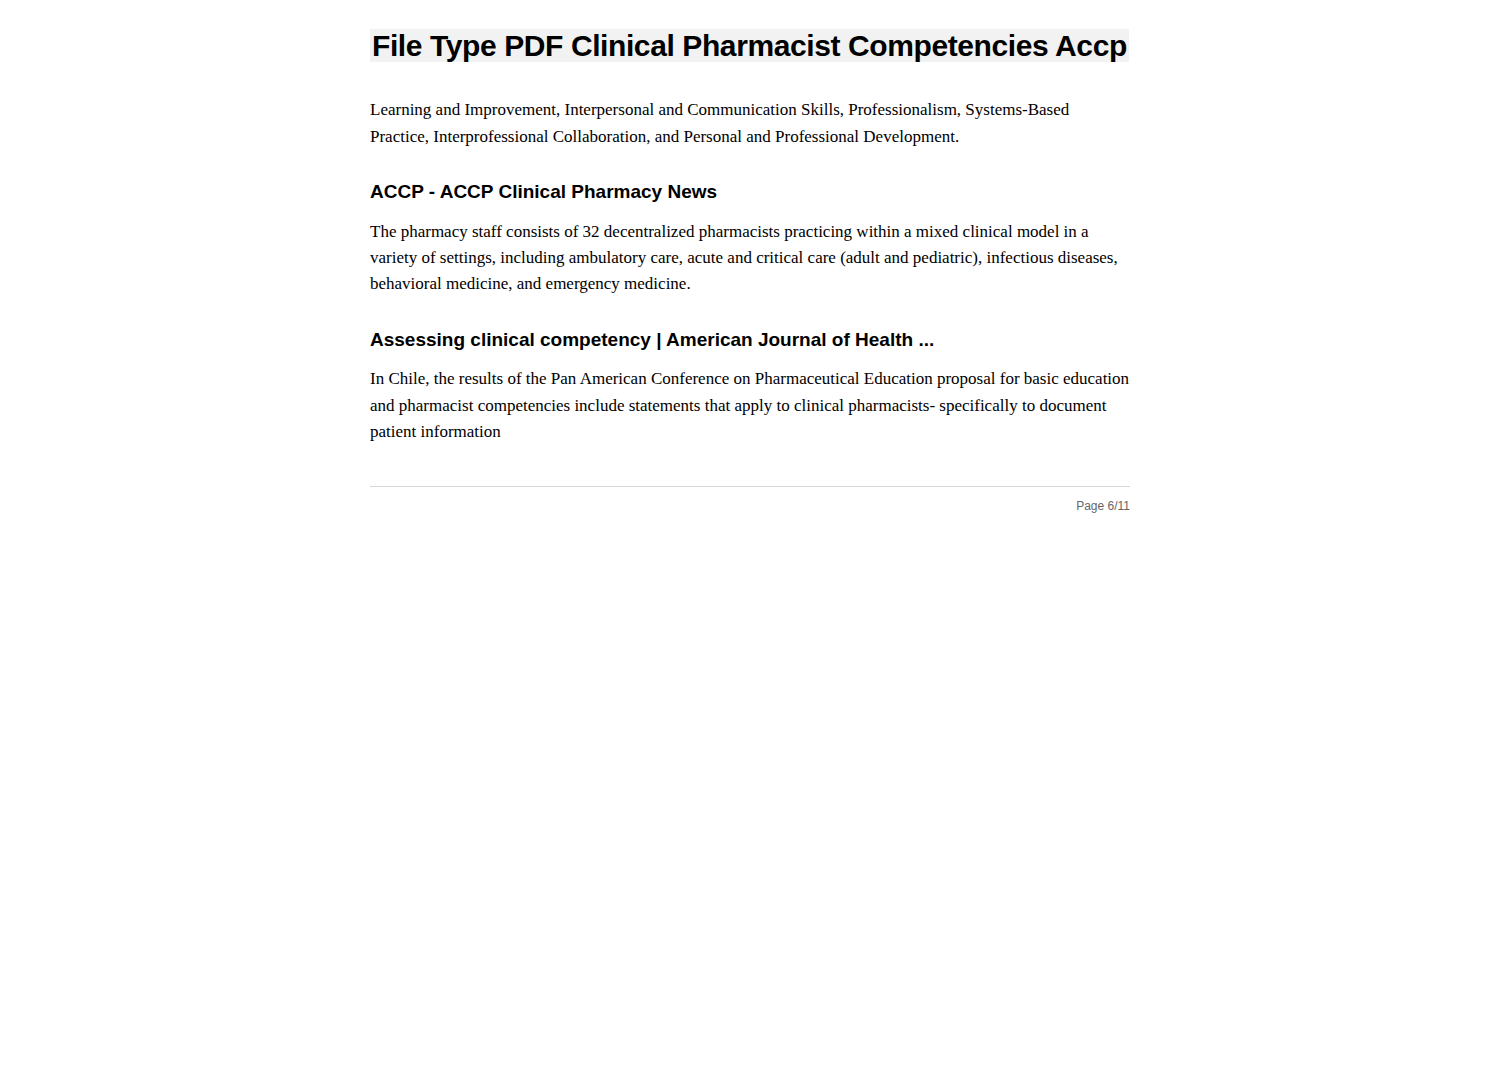File Type PDF Clinical Pharmacist Competencies Accp
Learning and Improvement, Interpersonal and Communication Skills, Professionalism, Systems-Based Practice, Interprofessional Collaboration, and Personal and Professional Development.
ACCP - ACCP Clinical Pharmacy News
The pharmacy staff consists of 32 decentralized pharmacists practicing within a mixed clinical model in a variety of settings, including ambulatory care, acute and critical care (adult and pediatric), infectious diseases, behavioral medicine, and emergency medicine.
Assessing clinical competency | American Journal of Health ...
In Chile, the results of the Pan American Conference on Pharmaceutical Education proposal for basic education and pharmacist competencies include statements that apply to clinical pharmacists- specifically to document patient information
Page 6/11